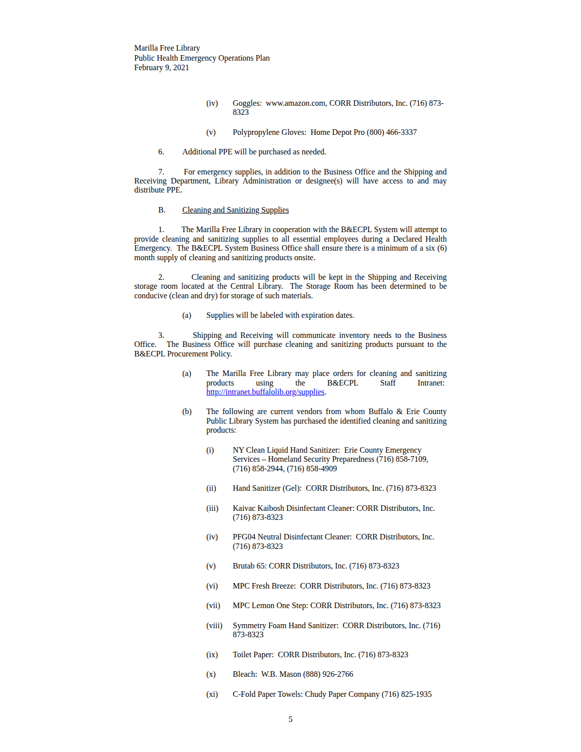Marilla Free Library
Public Health Emergency Operations Plan
February 9, 2021
(iv) Goggles: www.amazon.com, CORR Distributors, Inc. (716) 873-8323
(v) Polypropylene Gloves: Home Depot Pro (800) 466-3337
6. Additional PPE will be purchased as needed.
7. For emergency supplies, in addition to the Business Office and the Shipping and Receiving Department, Library Administration or designee(s) will have access to and may distribute PPE.
B. Cleaning and Sanitizing Supplies
1. The Marilla Free Library in cooperation with the B&ECPL System will attempt to provide cleaning and sanitizing supplies to all essential employees during a Declared Health Emergency. The B&ECPL System Business Office shall ensure there is a minimum of a six (6) month supply of cleaning and sanitizing products onsite.
2. Cleaning and sanitizing products will be kept in the Shipping and Receiving storage room located at the Central Library. The Storage Room has been determined to be conducive (clean and dry) for storage of such materials.
(a) Supplies will be labeled with expiration dates.
3. Shipping and Receiving will communicate inventory needs to the Business Office. The Business Office will purchase cleaning and sanitizing products pursuant to the B&ECPL Procurement Policy.
(a) The Marilla Free Library may place orders for cleaning and sanitizing products using the B&ECPL Staff Intranet: http://intranet.buffalolib.org/supplies.
(b) The following are current vendors from whom Buffalo & Erie County Public Library System has purchased the identified cleaning and sanitizing products:
(i) NY Clean Liquid Hand Sanitizer: Erie County Emergency Services – Homeland Security Preparedness (716) 858-7109, (716) 858-2944, (716) 858-4909
(ii) Hand Sanitizer (Gel): CORR Distributors, Inc. (716) 873-8323
(iii) Kaivac Kaibosh Disinfectant Cleaner: CORR Distributors, Inc. (716) 873-8323
(iv) PFG04 Neutral Disinfectant Cleaner: CORR Distributors, Inc. (716) 873-8323
(v) Brutab 65: CORR Distributors, Inc. (716) 873-8323
(vi) MPC Fresh Breeze: CORR Distributors, Inc. (716) 873-8323
(vii) MPC Lemon One Step: CORR Distributors, Inc. (716) 873-8323
(viii) Symmetry Foam Hand Sanitizer: CORR Distributors, Inc. (716) 873-8323
(ix) Toilet Paper: CORR Distributors, Inc. (716) 873-8323
(x) Bleach: W.B. Mason (888) 926-2766
(xi) C-Fold Paper Towels: Chudy Paper Company (716) 825-1935
5